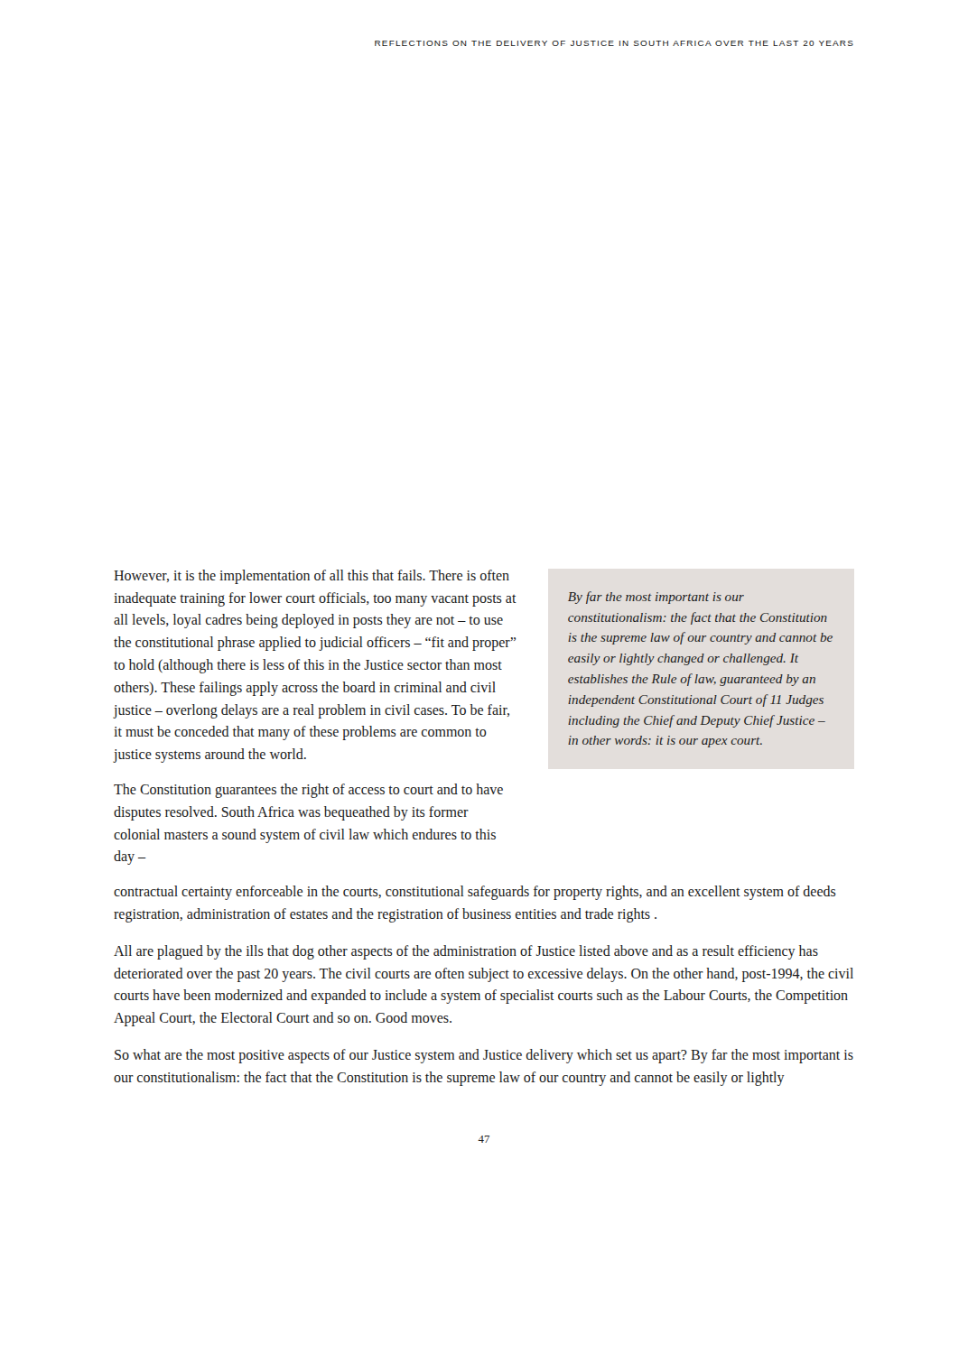Reflections on the Delivery of Justice in South Africa over the Last 20 Years
However, it is the implementation of all this that fails. There is often inadequate training for lower court officials, too many vacant posts at all levels, loyal cadres being deployed in posts they are not – to use the constitutional phrase applied to judicial officers – “fit and proper” to hold (although there is less of this in the Justice sector than most others). These failings apply across the board in criminal and civil justice – overlong delays are a real problem in civil cases. To be fair, it must be conceded that many of these problems are common to justice systems around the world.
The Constitution guarantees the right of access to court and to have disputes resolved. South Africa was bequeathed by its former colonial masters a sound system of civil law which endures to this day –
By far the most important is our constitutionalism: the fact that the Constitution is the supreme law of our country and cannot be easily or lightly changed or challenged. It establishes the Rule of law, guaranteed by an independent Constitutional Court of 11 Judges including the Chief and Deputy Chief Justice – in other words: it is our apex court.
contractual certainty enforceable in the courts, constitutional safeguards for property rights, and an excellent system of deeds registration, administration of estates and the registration of business entities and trade rights .
All are plagued by the ills that dog other aspects of the administration of Justice listed above and as a result efficiency has deteriorated over the past 20 years. The civil courts are often subject to excessive delays. On the other hand, post-1994, the civil courts have been modernized and expanded to include a system of specialist courts such as the Labour Courts, the Competition Appeal Court, the Electoral Court and so on. Good moves.
So what are the most positive aspects of our Justice system and Justice delivery which set us apart? By far the most important is our constitutionalism: the fact that the Constitution is the supreme law of our country and cannot be easily or lightly
47